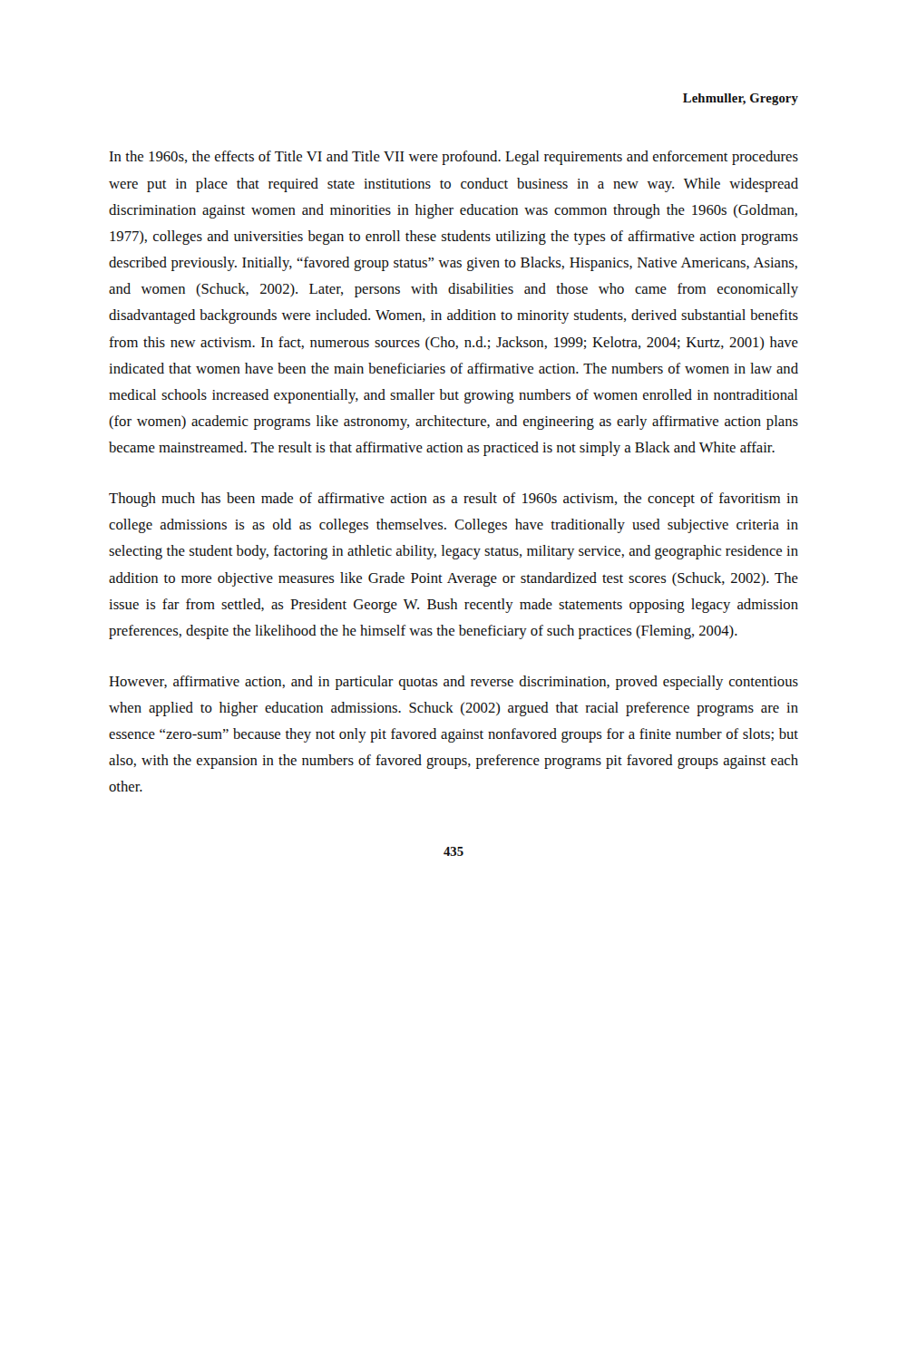Lehmuller, Gregory
In the 1960s, the effects of Title VI and Title VII were profound. Legal requirements and enforcement procedures were put in place that required state institutions to conduct business in a new way. While widespread discrimination against women and minorities in higher education was common through the 1960s (Goldman, 1977), colleges and universities began to enroll these students utilizing the types of affirmative action programs described previously. Initially, “favored group status” was given to Blacks, Hispanics, Native Americans, Asians, and women (Schuck, 2002). Later, persons with disabilities and those who came from economically disadvantaged backgrounds were included. Women, in addition to minority students, derived substantial benefits from this new activism. In fact, numerous sources (Cho, n.d.; Jackson, 1999; Kelotra, 2004; Kurtz, 2001) have indicated that women have been the main beneficiaries of affirmative action. The numbers of women in law and medical schools increased exponentially, and smaller but growing numbers of women enrolled in nontraditional (for women) academic programs like astronomy, architecture, and engineering as early affirmative action plans became mainstreamed. The result is that affirmative action as practiced is not simply a Black and White affair.
Though much has been made of affirmative action as a result of 1960s activism, the concept of favoritism in college admissions is as old as colleges themselves. Colleges have traditionally used subjective criteria in selecting the student body, factoring in athletic ability, legacy status, military service, and geographic residence in addition to more objective measures like Grade Point Average or standardized test scores (Schuck, 2002). The issue is far from settled, as President George W. Bush recently made statements opposing legacy admission preferences, despite the likelihood the he himself was the beneficiary of such practices (Fleming, 2004).
However, affirmative action, and in particular quotas and reverse discrimination, proved especially contentious when applied to higher education admissions. Schuck (2002) argued that racial preference programs are in essence “zero-sum” because they not only pit favored against nonfavored groups for a finite number of slots; but also, with the expansion in the numbers of favored groups, preference programs pit favored groups against each other.
435